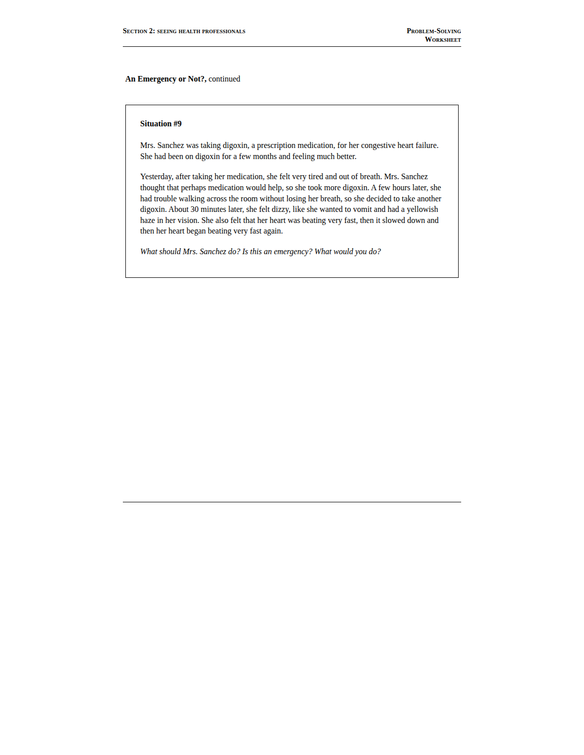Section 2: seeing health professionals
Problem-Solving
Worksheet
An Emergency or Not?, continued
Situation #9
Mrs. Sanchez was taking digoxin, a prescription medication, for her congestive heart failure. She had been on digoxin for a few months and feeling much better.
Yesterday, after taking her medication, she felt very tired and out of breath. Mrs. Sanchez thought that perhaps medication would help, so she took more digoxin. A few hours later, she had trouble walking across the room without losing her breath, so she decided to take another digoxin. About 30 minutes later, she felt dizzy, like she wanted to vomit and had a yellowish haze in her vision. She also felt that her heart was beating very fast, then it slowed down and then her heart began beating very fast again.
What should Mrs. Sanchez do? Is this an emergency? What would you do?